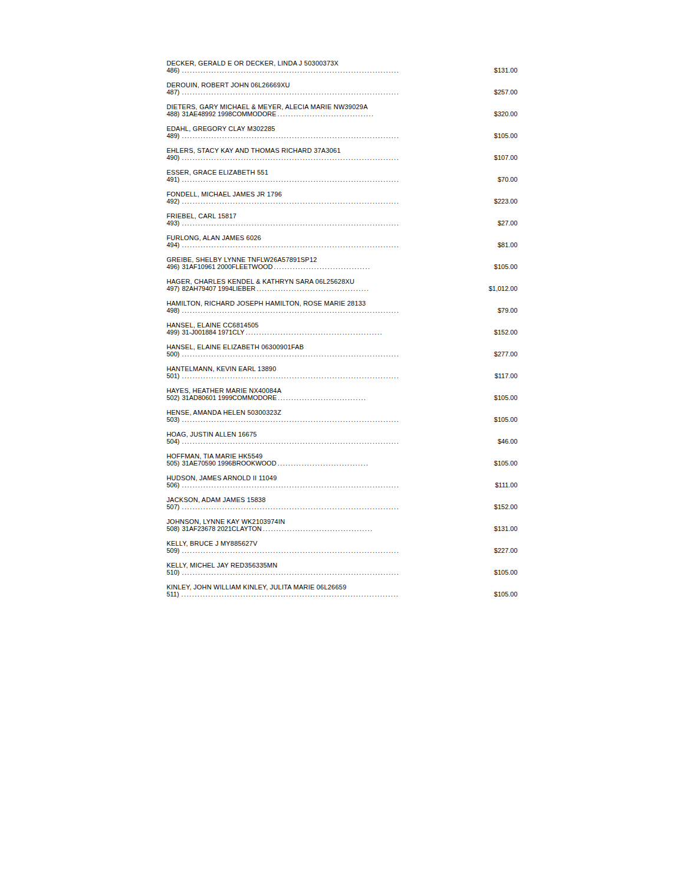DECKER, GERALD E OR DECKER, LINDA J 50300373X
486) ................................................................................. $131.00
DEROUIN, ROBERT JOHN 06L26669XU
487) ................................................................................. $257.00
DIETERS, GARY MICHAEL & MEYER, ALECIA MARIE NW39029A
488) 31AE48992 1998COMMODORE .................................... $320.00
EDAHL, GREGORY CLAY M302285
489) ................................................................................. $105.00
EHLERS, STACY KAY AND THOMAS RICHARD 37A3061
490) ................................................................................. $107.00
ESSER, GRACE ELIZABETH 551
491) ................................................................................. $70.00
FONDELL, MICHAEL JAMES JR 1796
492) ................................................................................. $223.00
FRIEBEL, CARL 15817
493) ................................................................................. $27.00
FURLONG, ALAN JAMES 6026
494) ................................................................................. $81.00
GREIBE, SHELBY LYNNE TNFLW26A57891SP12
496) 31AF10961 2000FLEETWOOD .................................... $105.00
HAGER, CHARLES KENDEL & KATHRYN SARA 06L25628XU
497) 82AH79407 1994LIEBER .......................................... $1,012.00
HAMILTON, RICHARD JOSEPH HAMILTON, ROSE MARIE 28133
498) ................................................................................. $79.00
HANSEL, ELAINE CC6814505
499) 31-J001884 1971CLY ................................................... $152.00
HANSEL, ELAINE ELIZABETH 06300901FAB
500) ................................................................................. $277.00
HANTELMANN, KEVIN EARL 13890
501) ................................................................................. $117.00
HAYES, HEATHER MARIE NX40084A
502) 31AD80601 1999COMMODORE ................................. $105.00
HENSE, AMANDA HELEN 50300323Z
503) ................................................................................. $105.00
HOAG, JUSTIN ALLEN 16675
504) ................................................................................. $46.00
HOFFMAN, TIA MARIE HK5549
505) 31AE70590 1996BROOKWOOD .................................. $105.00
HUDSON, JAMES ARNOLD II 11049
506) ................................................................................. $111.00
JACKSON, ADAM JAMES 15838
507) ................................................................................. $152.00
JOHNSON, LYNNE KAY WK2103974IN
508) 31AF23678 2021CLAYTON ......................................... $131.00
KELLY, BRUCE J MY885627V
509) ................................................................................. $227.00
KELLY, MICHEL JAY RED356335MN
510) ................................................................................. $105.00
KINLEY, JOHN WILLIAM KINLEY, JULITA MARIE 06L26659
511) ................................................................................. $105.00